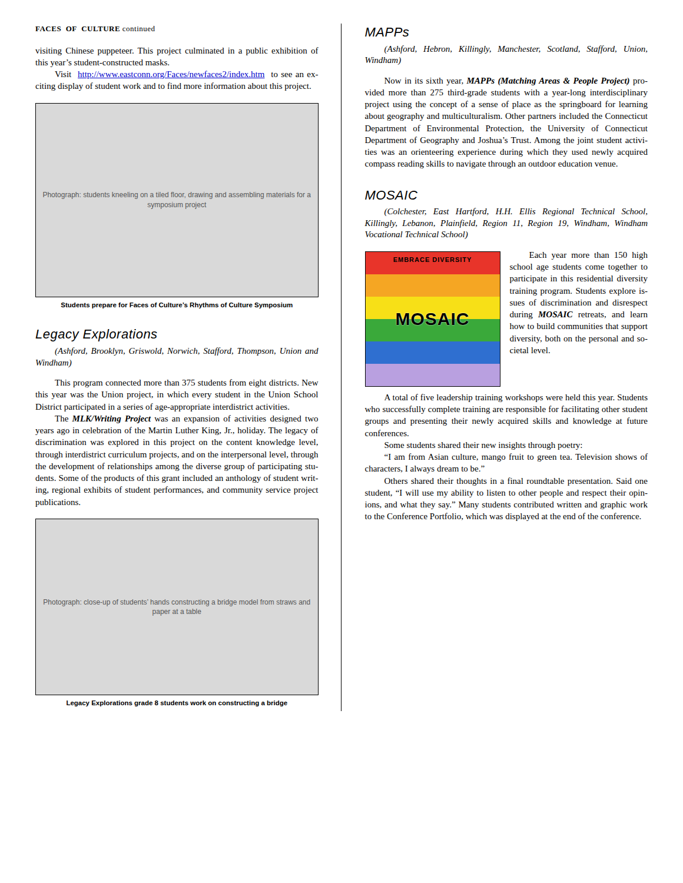FACES OF CULTURE continued
visiting Chinese puppeteer. This project culminated in a public exhibition of this year’s student-constructed masks.
Visit http://www.eastconn.org/Faces/newfaces2/index.htm to see an exciting display of student work and to find more information about this project.
Photograph: students kneeling on a tiled floor, drawing and assembling materials for a symposium project
Students prepare for Faces of Culture’s Rhythms of Culture Symposium
Legacy Explorations
(Ashford, Brooklyn, Griswold, Norwich, Stafford, Thompson, Union and Windham)
This program connected more than 375 students from eight districts. New this year was the Union project, in which every student in the Union School District participated in a series of age-appropriate interdistrict activities.
The MLK/Writing Project was an expansion of activities designed two years ago in celebration of the Martin Luther King, Jr., holiday. The legacy of discrimination was explored in this project on the content knowledge level, through interdistrict curriculum projects, and on the interpersonal level, through the development of relationships among the diverse group of participating students. Some of the products of this grant included an anthology of student writing, regional exhibits of student performances, and community service project publications.
Photograph: close-up of students’ hands constructing a bridge model from straws and paper at a table
Legacy Explorations grade 8 students work on constructing a bridge
MAPPs
(Ashford, Hebron, Killingly, Manchester, Scotland, Stafford, Union, Windham)
Now in its sixth year, MAPPs (Matching Areas & People Project) provided more than 275 third-grade students with a year-long interdisciplinary project using the concept of a sense of place as the springboard for learning about geography and multiculturalism. Other partners included the Connecticut Department of Environmental Protection, the University of Connecticut Department of Geography and Joshua’s Trust. Among the joint student activities was an orienteering experience during which they used newly acquired compass reading skills to navigate through an outdoor education venue.
MOSAIC
(Colchester, East Hartford, H.H. Ellis Regional Technical School, Killingly, Lebanon, Plainfield, Region 11, Region 19, Windham, Windham Vocational Technical School)
EMBRACE DIVERSITY
MOSAIC
Each year more than 150 high school age students come together to participate in this residential diversity training program. Students explore issues of discrimination and disrespect during MOSAIC retreats, and learn how to build communities that support diversity, both on the personal and societal level.
A total of five leadership training workshops were held this year. Students who successfully complete training are responsible for facilitating other student groups and presenting their newly acquired skills and knowledge at future conferences.
Some students shared their new insights through poetry:
“I am from Asian culture, mango fruit to green tea. Television shows of characters, I always dream to be.”
Others shared their thoughts in a final roundtable presentation. Said one student, “I will use my ability to listen to other people and respect their opinions, and what they say.” Many students contributed written and graphic work to the Conference Portfolio, which was displayed at the end of the conference.